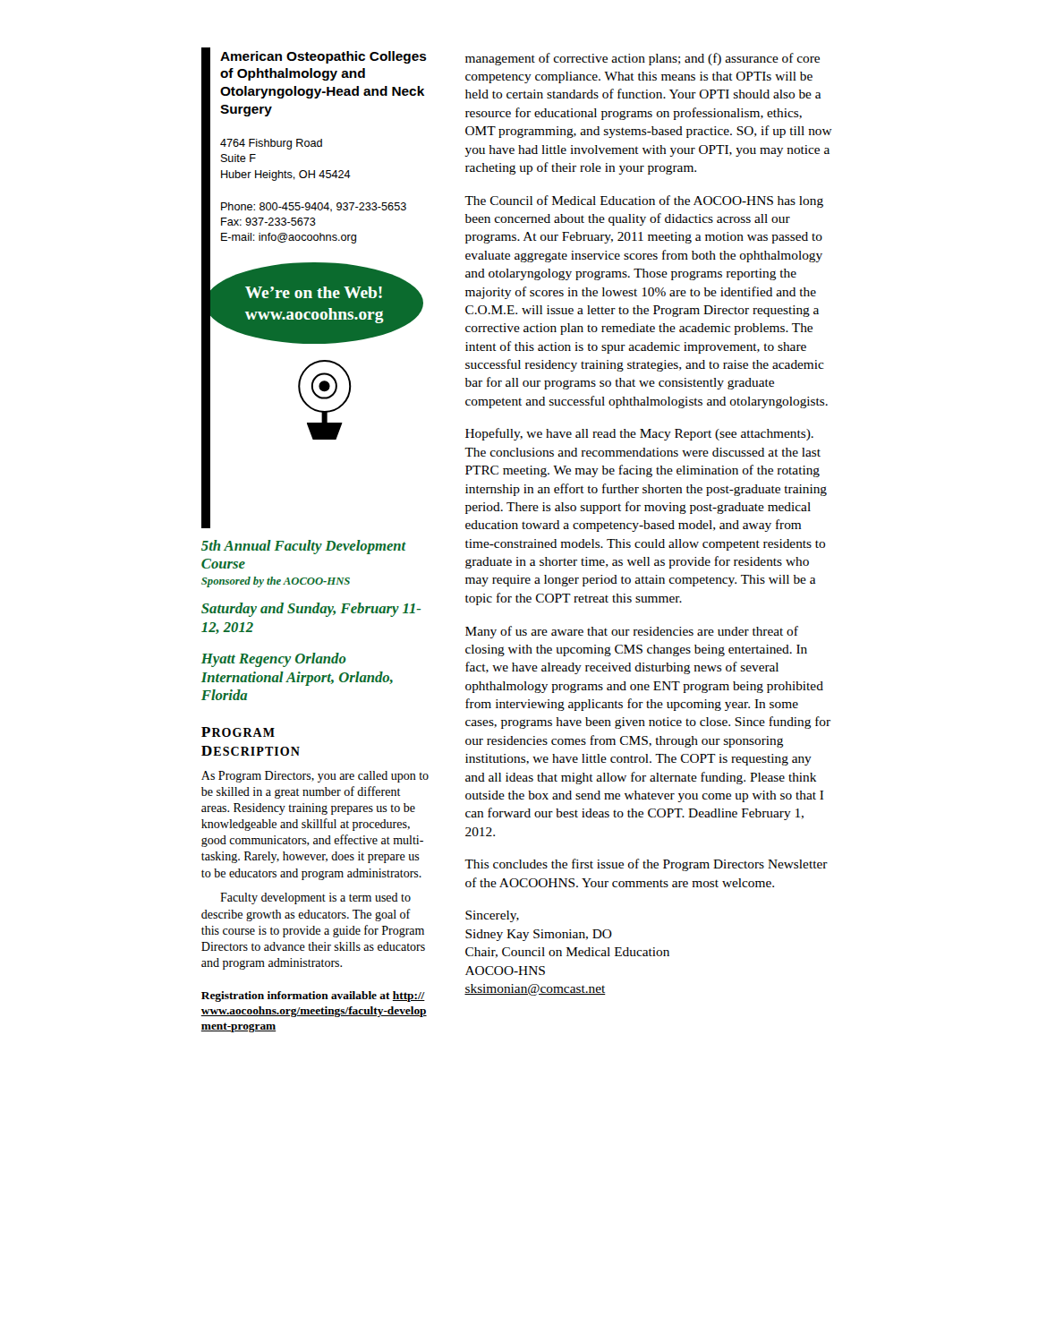American Osteopathic Colleges of Ophthalmology and Otolaryngology-Head and Neck Surgery
4764 Fishburg Road
Suite F
Huber Heights, OH 45424
Phone: 800-455-9404, 937-233-5653
Fax: 937-233-5673
E-mail: info@aocoohns.org
We’re on the Web! www.aocoohns.org
5th Annual Faculty Development Course
Sponsored by the AOCOO-HNS
Saturday and Sunday, February 11-12, 2012
Hyatt Regency Orlando International Airport, Orlando, Florida
PROGRAM
DESCRIPTION
As Program Directors, you are called upon to be skilled in a great number of different areas. Residency training prepares us to be knowledgeable and skillful at procedures, good communicators, and effective at multi-tasking. Rarely, however, does it prepare us to be educators and program administrators.
Faculty development is a term used to describe growth as educators. The goal of this course is to provide a guide for Program Directors to advance their skills as educators and program administrators.
Registration information available at http://www.aocoohns.org/meetings/faculty-development-program
management of corrective action plans; and (f) assurance of core competency compliance. What this means is that OPTIs will be held to certain standards of function. Your OPTI should also be a resource for educational programs on professionalism, ethics, OMT programming, and systems-based practice. SO, if up till now you have had little involvement with your OPTI, you may notice a racheting up of their role in your program.
The Council of Medical Education of the AOCOO-HNS has long been concerned about the quality of didactics across all our programs. At our February, 2011 meeting a motion was passed to evaluate aggregate inservice scores from both the ophthalmology and otolaryngology programs. Those programs reporting the majority of scores in the lowest 10% are to be identified and the C.O.M.E. will issue a letter to the Program Director requesting a corrective action plan to remediate the academic problems. The intent of this action is to spur academic improvement, to share successful residency training strategies, and to raise the academic bar for all our programs so that we consistently graduate competent and successful ophthalmologists and otolaryngologists.
Hopefully, we have all read the Macy Report (see attachments). The conclusions and recommendations were discussed at the last PTRC meeting. We may be facing the elimination of the rotating internship in an effort to further shorten the post-graduate training period. There is also support for moving post-graduate medical education toward a competency-based model, and away from time-constrained models. This could allow competent residents to graduate in a shorter time, as well as provide for residents who may require a longer period to attain competency. This will be a topic for the COPT retreat this summer.
Many of us are aware that our residencies are under threat of closing with the upcoming CMS changes being entertained. In fact, we have already received disturbing news of several ophthalmology programs and one ENT program being prohibited from interviewing applicants for the upcoming year. In some cases, programs have been given notice to close. Since funding for our residencies comes from CMS, through our sponsoring institutions, we have little control. The COPT is requesting any and all ideas that might allow for alternate funding. Please think outside the box and send me whatever you come up with so that I can forward our best ideas to the COPT. Deadline February 1, 2012.
This concludes the first issue of the Program Directors Newsletter of the AOCOOHNS. Your comments are most welcome.
Sincerely,
Sidney Kay Simonian, DO
Chair, Council on Medical Education
AOCOO-HNS
sksimonian@comcast.net